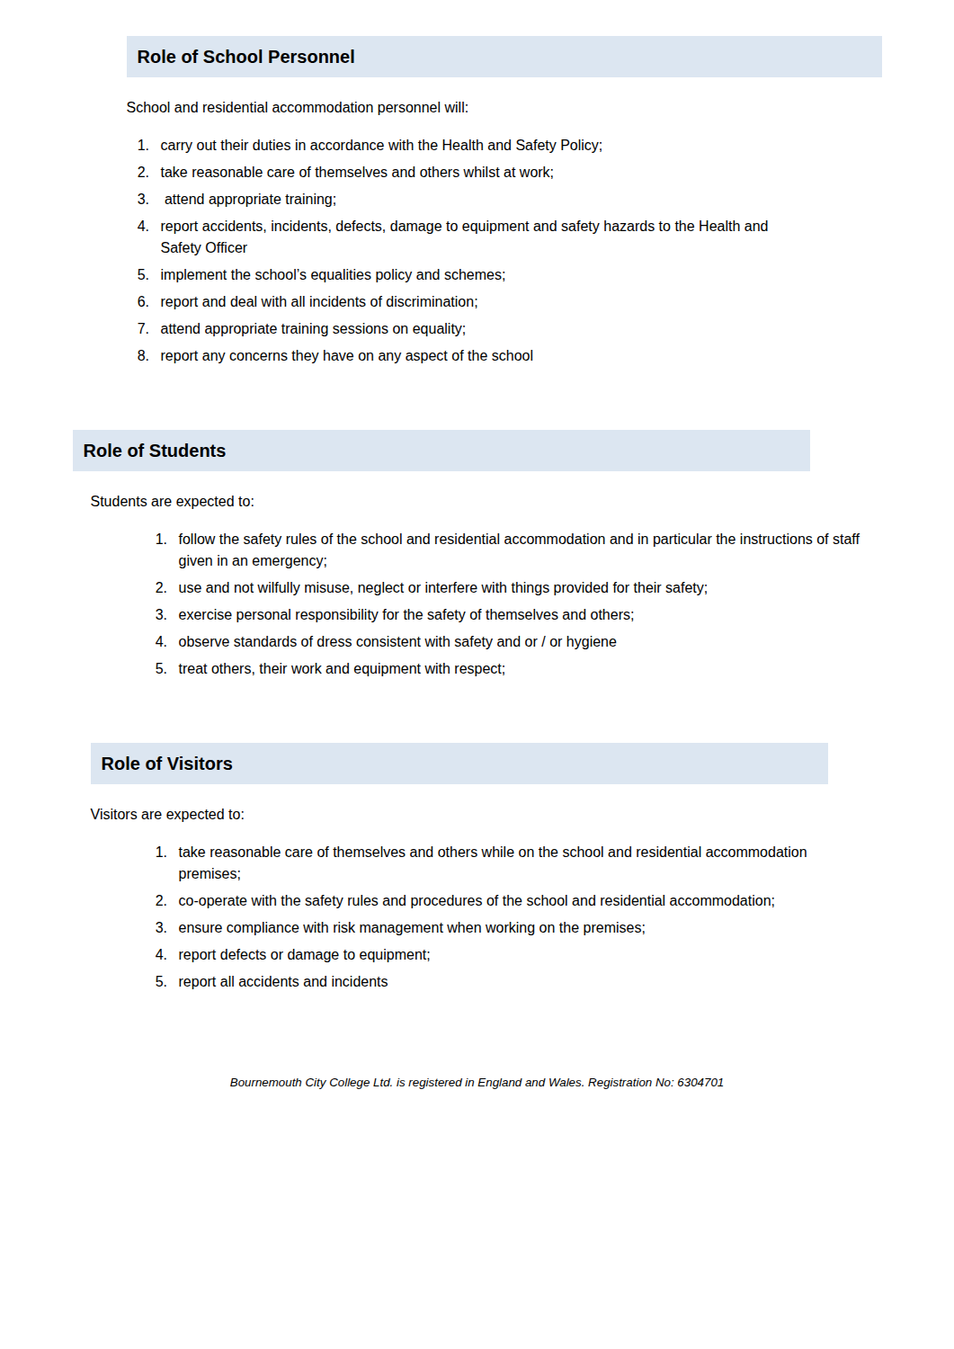Role of School Personnel
School and residential accommodation personnel will:
carry out their duties in accordance with the Health and Safety Policy;
take reasonable care of themselves and others whilst at work;
attend appropriate training;
report accidents, incidents, defects, damage to equipment and safety hazards to the Health and
Safety Officer
implement the school’s equalities policy and schemes;
report and deal with all incidents of discrimination;
attend appropriate training sessions on equality;
report any concerns they have on any aspect of the school
Role of Students
Students are expected to:
follow the safety rules of the school and residential accommodation and in particular the instructions of staff given in an emergency;
use and not wilfully misuse, neglect or interfere with things provided for their safety;
exercise personal responsibility for the safety of themselves and others;
observe standards of dress consistent with safety and or / or hygiene
treat others, their work and equipment with respect;
Role of Visitors
Visitors are expected to:
take reasonable care of themselves and others while on the school and residential accommodation
premises;
co-operate with the safety rules and procedures of the school and residential accommodation;
ensure compliance with risk management when working on the premises;
report defects or damage to equipment;
report all accidents and incidents
Bournemouth City College Ltd. is registered in England and Wales. Registration No: 6304701